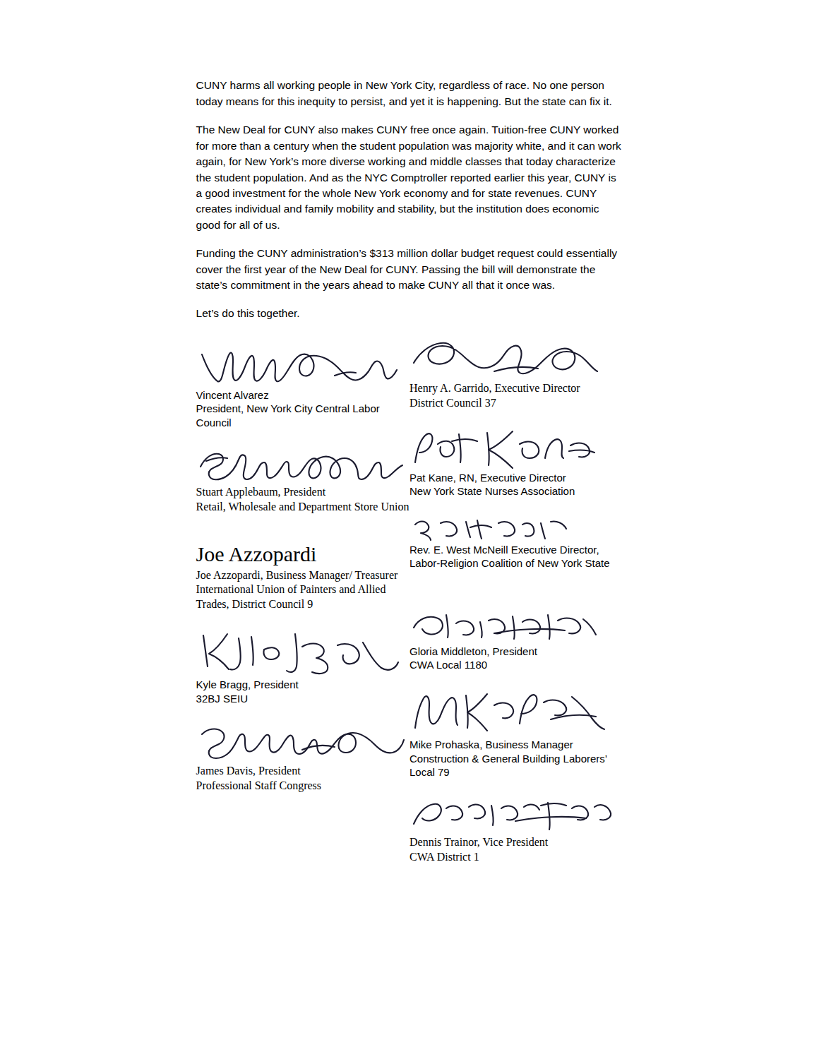CUNY harms all working people in New York City, regardless of race. No one person today means for this inequity to persist, and yet it is happening. But the state can fix it.
The New Deal for CUNY also makes CUNY free once again. Tuition-free CUNY worked for more than a century when the student population was majority white, and it can work again, for New York’s more diverse working and middle classes that today characterize the student population. And as the NYC Comptroller reported earlier this year, CUNY is a good investment for the whole New York economy and for state revenues. CUNY creates individual and family mobility and stability, but the institution does economic good for all of us.
Funding the CUNY administration’s $313 million dollar budget request could essentially cover the first year of the New Deal for CUNY. Passing the bill will demonstrate the state’s commitment in the years ahead to make CUNY all that it once was.
Let’s do this together.
| Vincent Alvarez President, New York City Central Labor Council Stuart Applebaum, President Retail, Wholesale and Department Store Union Joe Azzopardi Joe Azzopardi, Business Manager/ Treasurer International Union of Painters and Allied Trades, District Council 9 Kyle Bragg, President 32BJ SEIU James Davis, President Professional Staff Congress | Henry A. Garrido, Executive Director District Council 37 Pat Kane, RN, Executive Director New York State Nurses Association Rev. E. West McNeill Executive Director, Labor-Religion Coalition of New York State Gloria Middleton, President CWA Local 1180 Mike Prohaska, Business Manager Construction & General Building Laborers’ Local 79 Dennis Trainor, Vice President CWA District 1 |